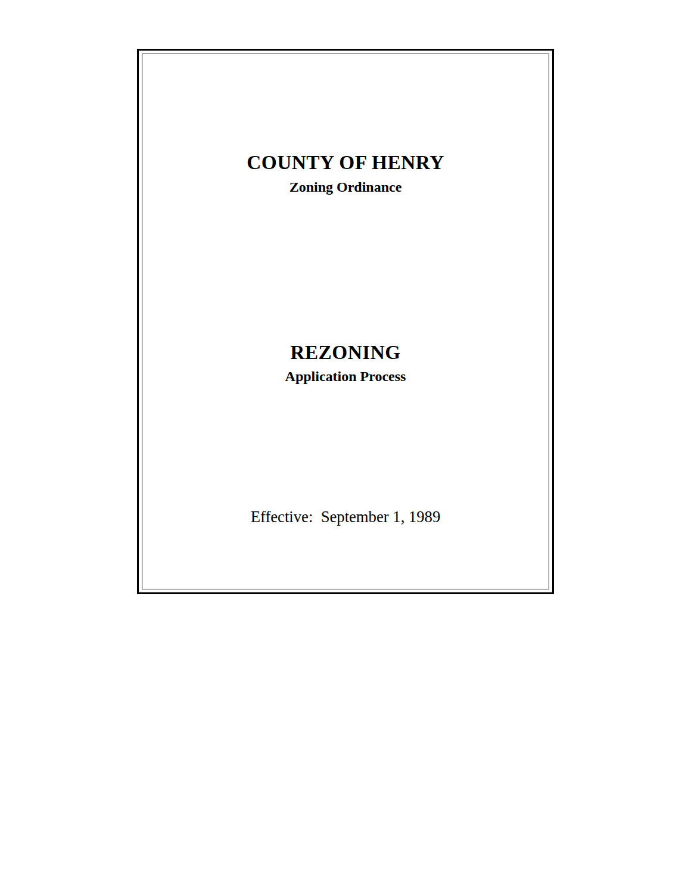COUNTY OF HENRY
Zoning Ordinance
REZONING
Application Process
Effective: September 1, 1989